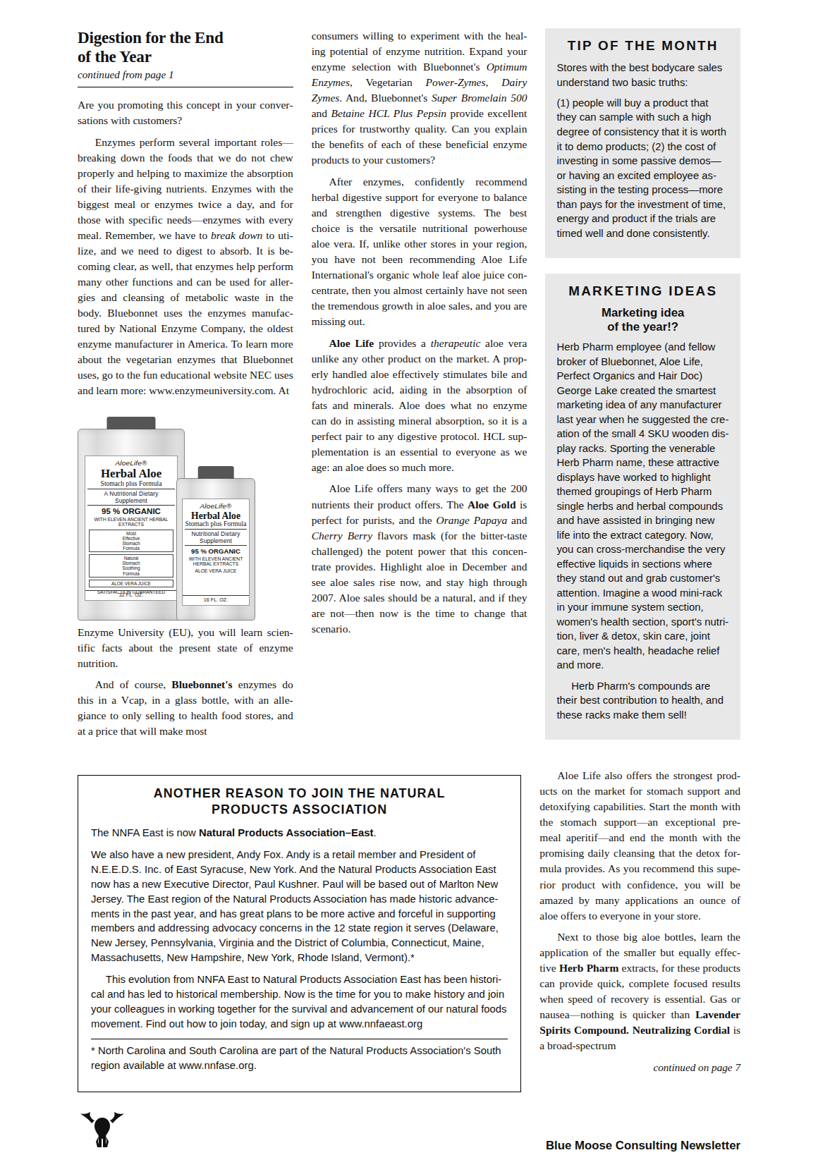Digestion for the End
of the Year
continued from page 1
Are you promoting this concept in your conversations with customers?
Enzymes perform several important roles—breaking down the foods that we do not chew properly and helping to maximize the absorption of their life-giving nutrients. Enzymes with the biggest meal or enzymes twice a day, and for those with specific needs—enzymes with every meal. Remember, we have to break down to utilize, and we need to digest to absorb. It is becoming clear, as well, that enzymes help perform many other functions and can be used for allergies and cleansing of metabolic waste in the body. Bluebonnet uses the enzymes manufactured by National Enzyme Company, the oldest enzyme manufacturer in America. To learn more about the vegetarian enzymes that Bluebonnet uses, go to the fun educational website NEC uses and learn more: www.enzymeuniversity.com. At
AloeLife®
Herbal AloeStomach plus Formula
A Nutritional Dietary Supplement
95 % ORGANIC
WITH ELEVEN ANCIENT HERBAL EXTRACTS
Most
Effective
Stomach
Formula
Natural
Stomach
Soothing
Formula
ALOE VERA JUICE
SATISFACTION GUARANTEED
32 FL. OZ.
AloeLife®
Herbal AloeStomach plus Formula
Nutritional Dietary Supplement
95 % ORGANIC
WITH ELEVEN ANCIENT HERBAL EXTRACTS
ALOE VERA JUICE
16 FL. OZ.
Enzyme University (EU), you will learn scientific facts about the present state of enzyme nutrition.
And of course, Bluebonnet's enzymes do this in a Vcap, in a glass bottle, with an allegiance to only selling to health food stores, and at a price that will make most
consumers willing to experiment with the healing potential of enzyme nutrition. Expand your enzyme selection with Bluebonnet's Optimum Enzymes, Vegetarian Power-Zymes, Dairy Zymes. And, Bluebonnet's Super Bromelain 500 and Betaine HCL Plus Pepsin provide excellent prices for trustworthy quality. Can you explain the benefits of each of these beneficial enzyme products to your customers?
After enzymes, confidently recommend herbal digestive support for everyone to balance and strengthen digestive systems. The best choice is the versatile nutritional powerhouse aloe vera. If, unlike other stores in your region, you have not been recommending Aloe Life International's organic whole leaf aloe juice concentrate, then you almost certainly have not seen the tremendous growth in aloe sales, and you are missing out.
Aloe Life provides a therapeutic aloe vera unlike any other product on the market. A properly handled aloe effectively stimulates bile and hydrochloric acid, aiding in the absorption of fats and minerals. Aloe does what no enzyme can do in assisting mineral absorption, so it is a perfect pair to any digestive protocol. HCL supplementation is an essential to everyone as we age: an aloe does so much more.
Aloe Life offers many ways to get the 200 nutrients their product offers. The Aloe Gold is perfect for purists, and the Orange Papaya and Cherry Berry flavors mask (for the bitter-taste challenged) the potent power that this concentrate provides. Highlight aloe in December and see aloe sales rise now, and stay high through 2007. Aloe sales should be a natural, and if they are not—then now is the time to change that scenario.
Tip of the Month
Stores with the best bodycare sales understand two basic truths:
(1) people will buy a product that they can sample with such a high degree of consistency that it is worth it to demo products; (2) the cost of investing in some passive demos—or having an excited employee assisting in the testing process—more than pays for the investment of time, energy and product if the trials are timed well and done consistently.
Marketing Ideas
Marketing idea
of the year!?
Herb Pharm employee (and fellow broker of Bluebonnet, Aloe Life, Perfect Organics and Hair Doc) George Lake created the smartest marketing idea of any manufacturer last year when he suggested the creation of the small 4 SKU wooden display racks. Sporting the venerable Herb Pharm name, these attractive displays have worked to highlight themed groupings of Herb Pharm single herbs and herbal compounds and have assisted in bringing new life into the extract category. Now, you can cross-merchandise the very effective liquids in sections where they stand out and grab customer's attention. Imagine a wood mini-rack in your immune system section, women's health section, sport's nutrition, liver & detox, skin care, joint care, men's health, headache relief and more.
Herb Pharm's compounds are their best contribution to health, and these racks make them sell!
Another Reason to Join the Natural
Products Association
The NNFA East is now Natural Products Association–East.
We also have a new president, Andy Fox. Andy is a retail member and President of N.E.E.D.S. Inc. of East Syracuse, New York. And the Natural Products Association East now has a new Executive Director, Paul Kushner. Paul will be based out of Marlton New Jersey. The East region of the Natural Products Association has made historic advancements in the past year, and has great plans to be more active and forceful in supporting members and addressing advocacy concerns in the 12 state region it serves (Delaware, New Jersey, Pennsylvania, Virginia and the District of Columbia, Connecticut, Maine, Massachusetts, New Hampshire, New York, Rhode Island, Vermont).*
This evolution from NNFA East to Natural Products Association East has been historical and has led to historical membership. Now is the time for you to make history and join your colleagues in working together for the survival and advancement of our natural foods movement. Find out how to join today, and sign up at www.nnfaeast.org
* North Carolina and South Carolina are part of the Natural Products Association's South region available at www.nnfase.org.
Aloe Life also offers the strongest products on the market for stomach support and detoxifying capabilities. Start the month with the stomach support—an exceptional pre-meal aperitif—and end the month with the promising daily cleansing that the detox formula provides. As you recommend this superior product with confidence, you will be amazed by many applications an ounce of aloe offers to everyone in your store.
Next to those big aloe bottles, learn the application of the smaller but equally effective Herb Pharm extracts, for these products can provide quick, complete focused results when speed of recovery is essential. Gas or nausea—nothing is quicker than Lavender Spirits Compound. Neutralizing Cordial is a broad-spectrum
continued on page 7
Blue Moose Consulting Newsletter